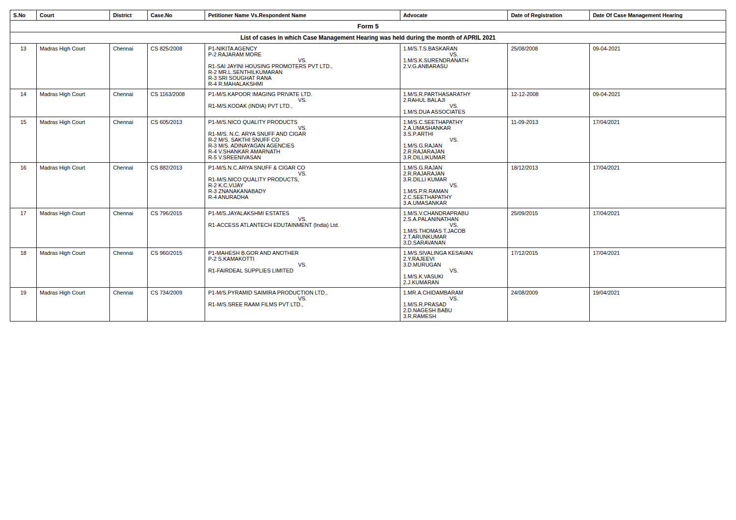| Form 5 |
| List of cases in which Case Management Hearing was held during the month of APRIL 2021 |
| S.No | Court | District | Case.No | Petitioner Name Vs.Respondent Name | Advocate | Date of Registration | Date Of Case Management Hearing |
| 13 | Madras High Court | Chennai | CS 825/2008 | P1-NIKITA AGENCY P-2 RAJARAM MORE VS. R1-SAI JAYINI HOUSING PROMOTERS PVT LTD., R-2 MR.L.SENTHILKUMARAN R-3 SRI SOUGHAT RANA R-4 R.MAHALAKSHMI | 1.M/S.T.S.BASKARAN VS. 1.M/S.K.SURENDRANATH 2.V.G.ANBARASU | 25/08/2008 | 09-04-2021 |
| 14 | Madras High Court | Chennai | CS 1163/2008 | P1-M/S.KAPOOR IMAGING PRIVATE LTD. VS. R1-M/S.KODAK (INDIA) PVT LTD., | 1.M/S.R.PARTHASARATHY 2.RAHUL BALAJI VS. 1.M/S.DUA ASSOCIATES | 12-12-2008 | 09-04-2021 |
| 15 | Madras High Court | Chennai | CS 605/2013 | P1-M/S.NICO QUALITY PRODUCTS VS. R1-M/S. N.C. ARYA SNUFF AND CIGAR R-2 M/S. SAKTHI SNUFF CO R-3 M/S. ADINAYAGAN AGENCIES R-4 V.SHANKAR AMARNATH R-5 V.SREENIVASAN | 1.M/S.C.SEETHAPATHY 2.A.UMASHANKAR 3.S.P.ARTHI VS. 1.M/S.G.RAJAN 2.R.RAJARAJAN 3.R.DILLIKUMAR | 11-09-2013 | 17/04/2021 |
| 16 | Madras High Court | Chennai | CS 882/2013 | P1-M/S.N.C.ARYA SNUFF & CIGAR CO VS. R1-M/S.NICO QUALITY PRODUCTS, R-2 K.C.VIJAY R-3 ZNANAKANABADY R-4 ANURADHA | 1.M/S.G.RAJAN 2.R.RAJARAJAN 3.R.DILLI KUMAR VS. 1.M/S.P.R.RAMAN 2.C.SEETHAPATHY 3.A.UMASANKAR | 18/12/2013 | 17/04/2021 |
| 17 | Madras High Court | Chennai | CS 796/2015 | P1-M/S.JAYALAKSHMI ESTATES VS. R1-ACCESS ATLANTECH EDUTAINMENT (India) Ltd. | 1.M/S.V.CHANDRAPRABU 2.S.A.PALANINATHAN VS. 1.M/S.THOMAS T.JACOB 2.T.ARUNKUMAR 3.D.SARAVANAN | 25/09/2015 | 17/04/2021 |
| 18 | Madras High Court | Chennai | CS 960/2015 | P1-MAHESH B.GOR AND ANOTHER P-2 S.KAMAKOTTI VS. R1-FAIRDEAL SUPPLIES LIMITED | 1.M/S.SIVALINGA KESAVAN 2.Y.RAJEEVI 3.D.MURUGAN VS. 1.M/S.K.VASUKI 2.J.KUMARAN | 17/12/2015 | 17/04/2021 |
| 19 | Madras High Court | Chennai | CS 734/2009 | P1-M/S.PYRAMID SAIMIRA PRODUCTION LTD., VS. R1-M/S.SREE RAAM FILMS PVT LTD., | 1.MR.A.CHIDAMBARAM VS. 1.M/S.R.PRASAD 2.D.NAGESH BABU 3.R.RAMESH | 24/08/2009 | 19/04/2021 |